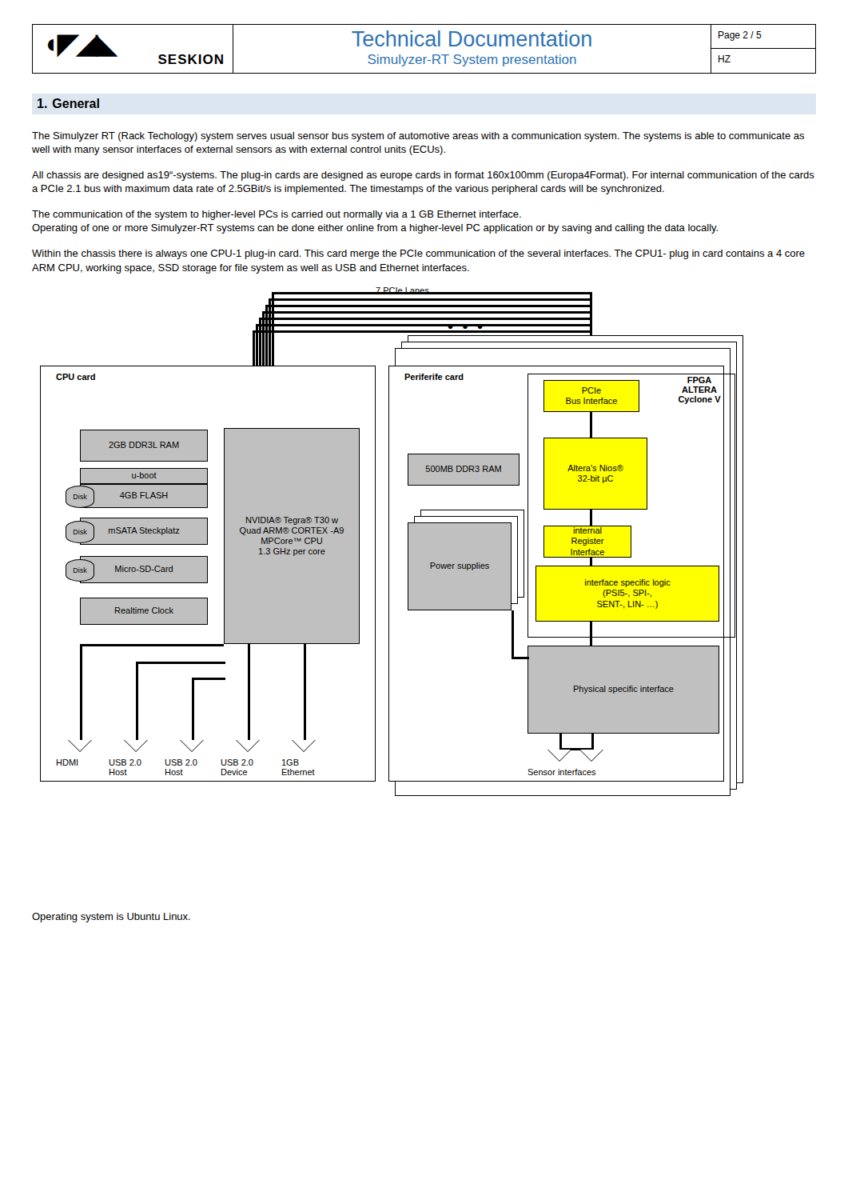◖◤◢◣ SESKION
Technical Documentation
Simulyzer-RT System presentation
Page 2 / 5
HZ
1. General
The Simulyzer RT (Rack Techology) system serves usual sensor bus system of automotive areas with a communication system. The systems is able to communicate as well with many sensor interfaces of external sensors as with external control units (ECUs).
All chassis are designed as19“-systems. The plug-in cards are designed as europe cards in format 160x100mm (Europa4Format). For internal communication of the cards a PCIe 2.1 bus with maximum data rate of 2.5GBit/s is implemented. The timestamps of the various peripheral cards will be synchronized.
The communication of the system to higher-level PCs is carried out normally via a 1 GB Ethernet interface.
Operating of one or more Simulyzer-RT systems can be done either online from a higher-level PC application or by saving and calling the data locally.
Within the chassis there is always one CPU-1 plug-in card. This card merge the PCIe communication of the several interfaces. The CPU1- plug in card contains a 4 core ARM CPU, working space, SSD storage for file system as well as USB and Ethernet interfaces.
7 PCIe Lanes
• • •
CPU card
Periferife card
2GB DDR3L RAM
u-boot
4GB FLASH
Disk
mSATA Steckplatz
Disk
Micro-SD-Card
Disk
Realtime Clock
NVIDIA® Tegra® T30 w
Quad ARM® CORTEX -A9
MPCore™ CPU
1.3 GHz per core
HDMI
USB 2.0
Host
USB 2.0
Host
USB 2.0
Device
1GB
Ethernet
PCIe
Bus Interface
FPGA
ALTERA
Cyclone V
Altera's Nios®
32-bit µC
internal
Register
Interface
interface specific logic
(PSI5-, SPI-,
SENT-, LIN- …)
500MB DDR3 RAM
Power supplies
Physical specific interface
Sensor interfaces
Operating system is Ubuntu Linux.